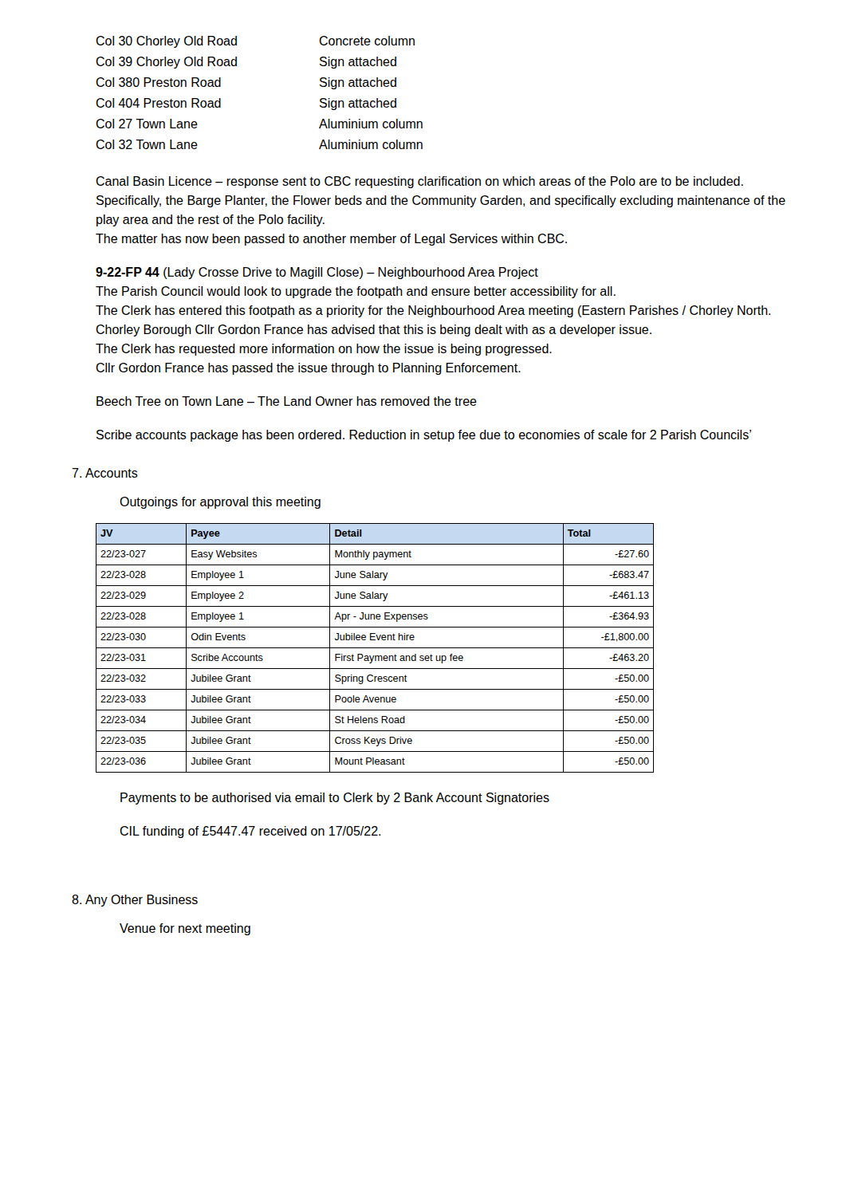| Col 30 Chorley Old Road | Concrete column |
| Col 39 Chorley Old Road | Sign attached |
| Col 380 Preston Road | Sign attached |
| Col 404 Preston Road | Sign attached |
| Col 27 Town Lane | Aluminium column |
| Col 32 Town Lane | Aluminium column |
Canal Basin Licence – response sent to CBC requesting clarification on which areas of the Polo are to be included. Specifically, the Barge Planter, the Flower beds and the Community Garden, and specifically excluding maintenance of the play area and the rest of the Polo facility.
The matter has now been passed to another member of Legal Services within CBC.
9-22-FP 44 (Lady Crosse Drive to Magill Close) – Neighbourhood Area Project
The Parish Council would look to upgrade the footpath and ensure better accessibility for all.
The Clerk has entered this footpath as a priority for the Neighbourhood Area meeting (Eastern Parishes / Chorley North.
Chorley Borough Cllr Gordon France has advised that this is being dealt with as a developer issue.
The Clerk has requested more information on how the issue is being progressed.
Cllr Gordon France has passed the issue through to Planning Enforcement.
Beech Tree on Town Lane – The Land Owner has removed the tree
Scribe accounts package has been ordered. Reduction in setup fee due to economies of scale for 2 Parish Councils’
7. Accounts
Outgoings for approval this meeting
| JV | Payee | Detail | Total |
| --- | --- | --- | --- |
| 22/23-027 | Easy Websites | Monthly payment | -£27.60 |
| 22/23-028 | Employee 1 | June Salary | -£683.47 |
| 22/23-029 | Employee 2 | June Salary | -£461.13 |
| 22/23-028 | Employee 1 | Apr - June Expenses | -£364.93 |
| 22/23-030 | Odin Events | Jubilee Event hire | -£1,800.00 |
| 22/23-031 | Scribe Accounts | First Payment and set up fee | -£463.20 |
| 22/23-032 | Jubilee Grant | Spring Crescent | -£50.00 |
| 22/23-033 | Jubilee Grant | Poole Avenue | -£50.00 |
| 22/23-034 | Jubilee Grant | St Helens Road | -£50.00 |
| 22/23-035 | Jubilee Grant | Cross Keys Drive | -£50.00 |
| 22/23-036 | Jubilee Grant | Mount Pleasant | -£50.00 |
Payments to be authorised via email to Clerk by 2 Bank Account Signatories
CIL funding of £5447.47 received on 17/05/22.
8. Any Other Business
Venue for next meeting